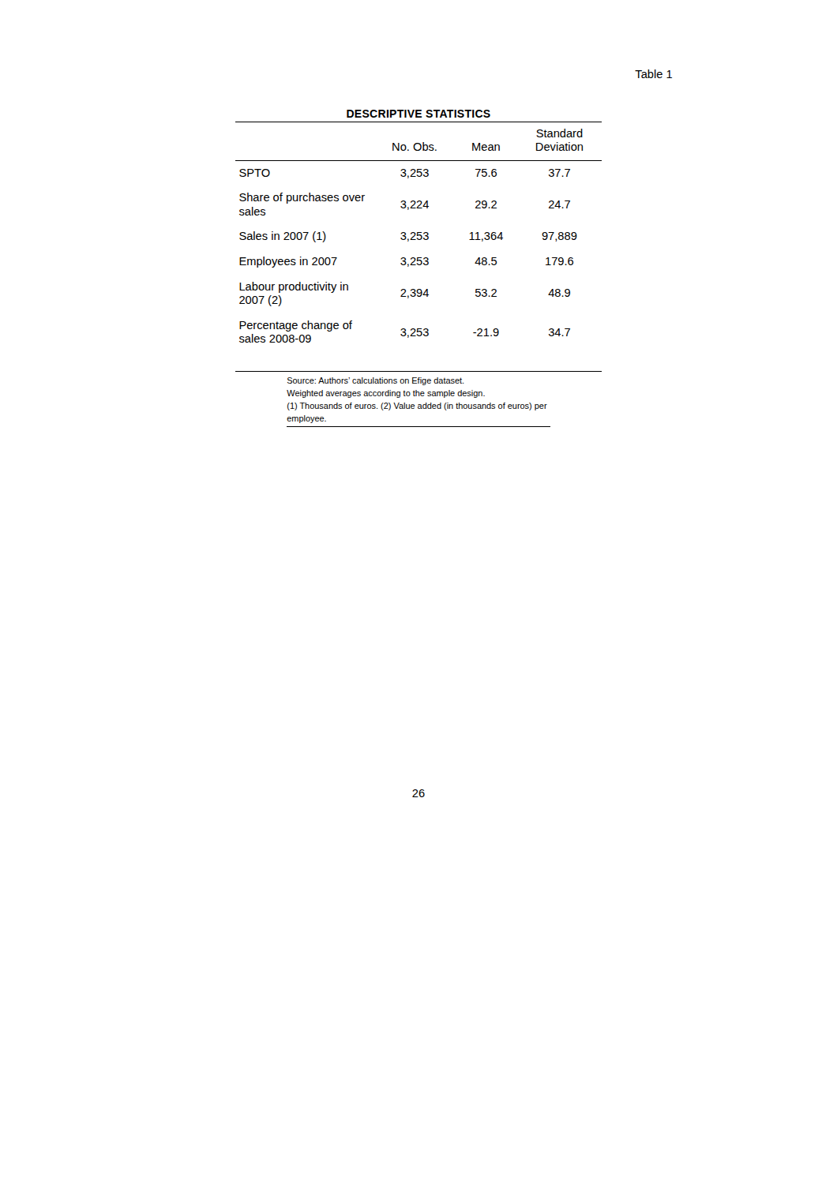Table 1
DESCRIPTIVE STATISTICS
| | No. Obs. | Mean | Standard Deviation |
| --- | --- | --- | --- |
| SPTO | 3,253 | 75.6 | 37.7 |
| Share of purchases over sales | 3,224 | 29.2 | 24.7 |
| Sales in 2007 (1) | 3,253 | 11,364 | 97,889 |
| Employees in 2007 | 3,253 | 48.5 | 179.6 |
| Labour productivity in 2007 (2) | 2,394 | 53.2 | 48.9 |
| Percentage change of sales 2008-09 | 3,253 | -21.9 | 34.7 |
Source: Authors’ calculations on Efige dataset.
Weighted averages according to the sample design.
(1) Thousands of euros. (2) Value added (in thousands of euros) per employee.
26